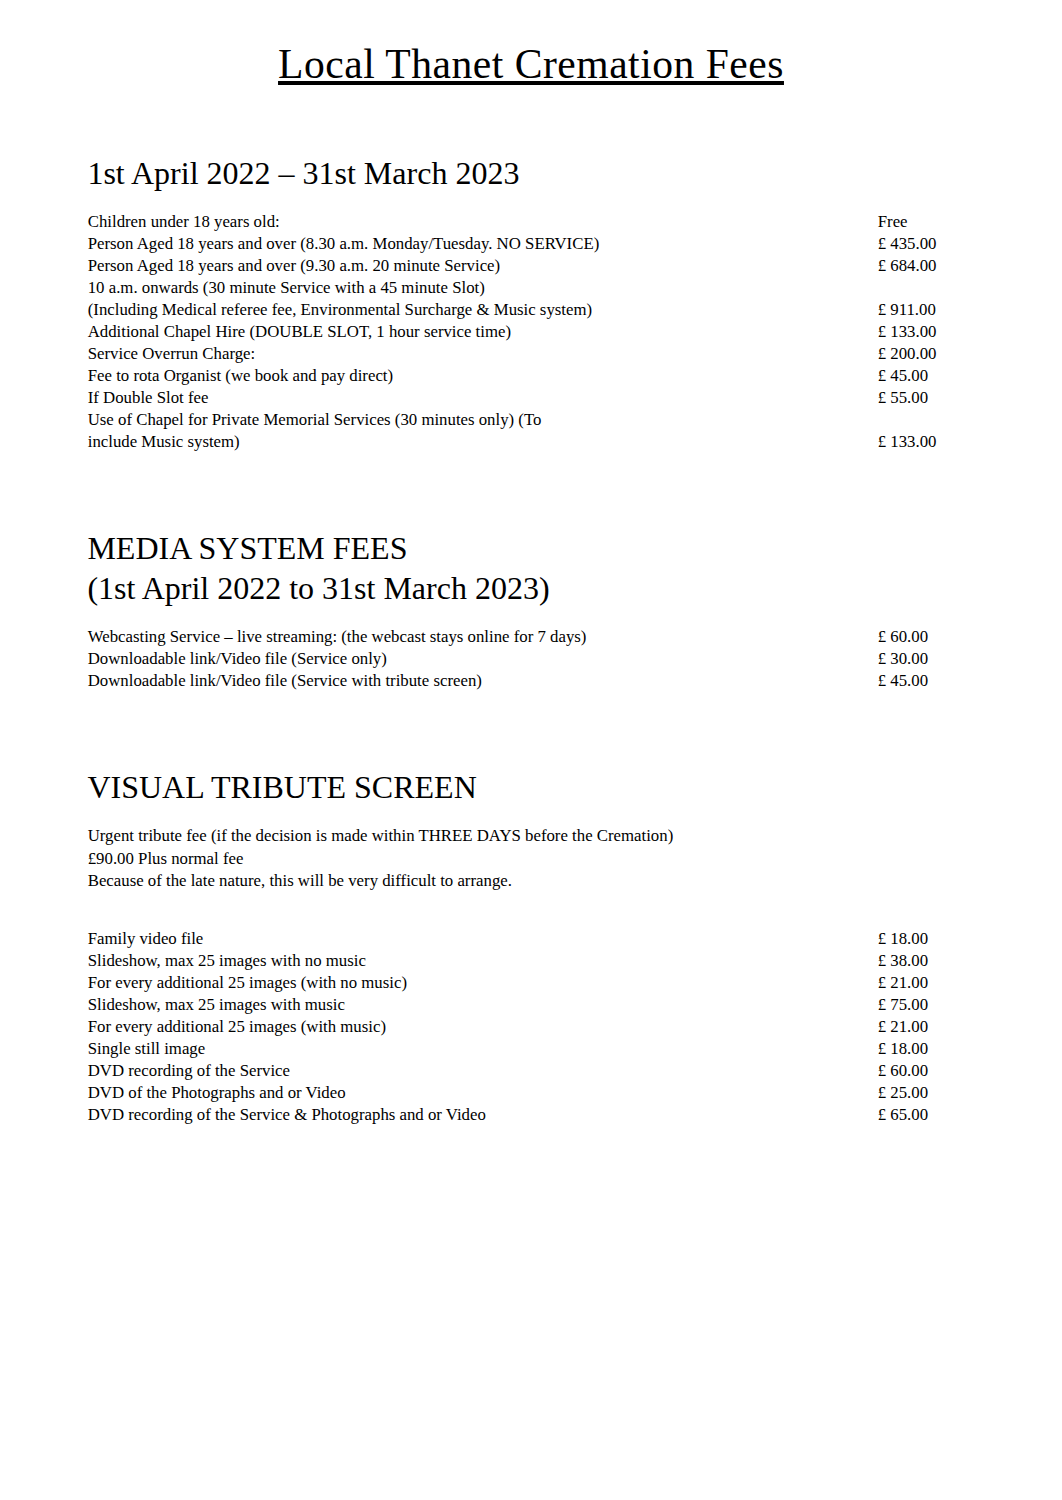Local Thanet Cremation Fees
1st April 2022 – 31st March 2023
| Children under 18 years old: | Free |
| Person Aged 18 years and over (8.30 a.m. Monday/Tuesday. NO SERVICE) | £ 435.00 |
| Person Aged 18 years and over (9.30 a.m. 20 minute Service) | £ 684.00 |
| 10 a.m. onwards (30 minute Service with a 45 minute Slot) | |
| (Including Medical referee fee, Environmental Surcharge & Music system) | £ 911.00 |
| Additional Chapel Hire (DOUBLE SLOT, 1 hour service time) | £ 133.00 |
| Service Overrun Charge: | £ 200.00 |
| Fee to rota Organist (we book and pay direct) | £ 45.00 |
| If Double Slot fee | £ 55.00 |
| Use of Chapel for Private Memorial Services (30 minutes only) (To | |
| include Music system) | £ 133.00 |
MEDIA SYSTEM FEES
(1st April 2022 to 31st March 2023)
| Webcasting Service – live streaming: (the webcast stays online for 7 days) | £ 60.00 |
| Downloadable link/Video file (Service only) | £ 30.00 |
| Downloadable link/Video file (Service with tribute screen) | £ 45.00 |
VISUAL TRIBUTE SCREEN
Urgent tribute fee (if the decision is made within THREE DAYS before the Cremation)
£90.00 Plus normal fee
Because of the late nature, this will be very difficult to arrange.
| Family video file | £ 18.00 |
| Slideshow, max 25 images with no music | £ 38.00 |
| For every additional 25 images (with no music) | £ 21.00 |
| Slideshow, max 25 images with music | £ 75.00 |
| For every additional 25 images (with music) | £ 21.00 |
| Single still image | £ 18.00 |
| DVD recording of the Service | £ 60.00 |
| DVD of the Photographs and or Video | £ 25.00 |
| DVD recording of the Service & Photographs and or Video | £ 65.00 |